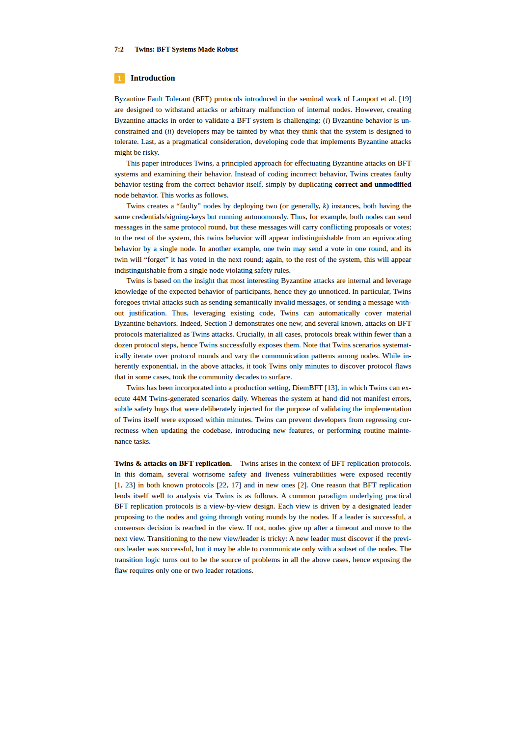7:2 Twins: BFT Systems Made Robust
1 Introduction
Byzantine Fault Tolerant (BFT) protocols introduced in the seminal work of Lamport et al. [19] are designed to withstand attacks or arbitrary malfunction of internal nodes. However, creating Byzantine attacks in order to validate a BFT system is challenging: (i) Byzantine behavior is unconstrained and (ii) developers may be tainted by what they think that the system is designed to tolerate. Last, as a pragmatical consideration, developing code that implements Byzantine attacks might be risky.
This paper introduces Twins, a principled approach for effectuating Byzantine attacks on BFT systems and examining their behavior. Instead of coding incorrect behavior, Twins creates faulty behavior testing from the correct behavior itself, simply by duplicating correct and unmodified node behavior. This works as follows.
Twins creates a “faulty” nodes by deploying two (or generally, k) instances, both having the same credentials/signing-keys but running autonomously. Thus, for example, both nodes can send messages in the same protocol round, but these messages will carry conflicting proposals or votes; to the rest of the system, this twins behavior will appear indistinguishable from an equivocating behavior by a single node. In another example, one twin may send a vote in one round, and its twin will “forget” it has voted in the next round; again, to the rest of the system, this will appear indistinguishable from a single node violating safety rules.
Twins is based on the insight that most interesting Byzantine attacks are internal and leverage knowledge of the expected behavior of participants, hence they go unnoticed. In particular, Twins foregoes trivial attacks such as sending semantically invalid messages, or sending a message without justification. Thus, leveraging existing code, Twins can automatically cover material Byzantine behaviors. Indeed, Section 3 demonstrates one new, and several known, attacks on BFT protocols materialized as Twins attacks. Crucially, in all cases, protocols break within fewer than a dozen protocol steps, hence Twins successfully exposes them. Note that Twins scenarios systematically iterate over protocol rounds and vary the communication patterns among nodes. While inherently exponential, in the above attacks, it took Twins only minutes to discover protocol flaws that in some cases, took the community decades to surface.
Twins has been incorporated into a production setting, DiemBFT [13], in which Twins can execute 44M Twins-generated scenarios daily. Whereas the system at hand did not manifest errors, subtle safety bugs that were deliberately injected for the purpose of validating the implementation of Twins itself were exposed within minutes. Twins can prevent developers from regressing correctness when updating the codebase, introducing new features, or performing routine maintenance tasks.
Twins & attacks on BFT replication. Twins arises in the context of BFT replication protocols. In this domain, several worrisome safety and liveness vulnerabilities were exposed recently [1, 23] in both known protocols [22, 17] and in new ones [2]. One reason that BFT replication lends itself well to analysis via Twins is as follows. A common paradigm underlying practical BFT replication protocols is a view-by-view design. Each view is driven by a designated leader proposing to the nodes and going through voting rounds by the nodes. If a leader is successful, a consensus decision is reached in the view. If not, nodes give up after a timeout and move to the next view. Transitioning to the new view/leader is tricky: A new leader must discover if the previous leader was successful, but it may be able to communicate only with a subset of the nodes. The transition logic turns out to be the source of problems in all the above cases, hence exposing the flaw requires only one or two leader rotations.